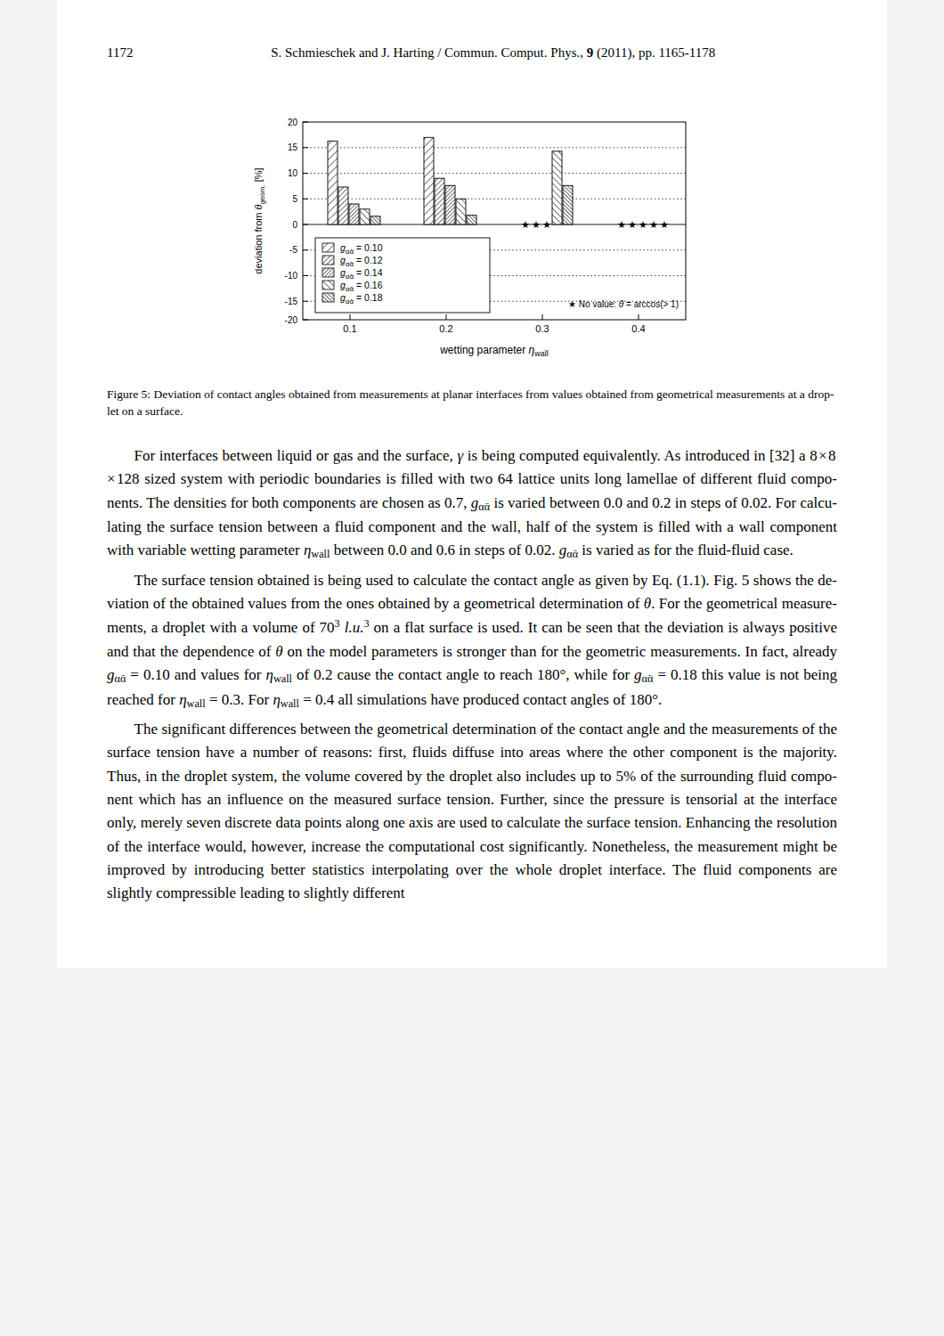1172 S. Schmieschek and J. Harting / Commun. Comput. Phys., 9 (2011), pp. 1165-1178
20 15 10 5 0 -5 -10 -15 -20 0.1 0.2 0.3 0.4 wetting parameter ηwall deviation from θgeom. [%] ★ ★ ★ ★ ★ ★ ★ ★ gαᾱ = 0.10 gαᾱ = 0.12 gαᾱ = 0.14 gαᾱ = 0.16 gαᾱ = 0.18 ★ No value: θ = arccos(> 1)
Figure 5: Deviation of contact angles obtained from measurements at planar interfaces from values obtained from geometrical measurements at a droplet on a surface.
For interfaces between liquid or gas and the surface, γ is being computed equivalently. As introduced in [32] a 8 × 8 × 128 sized system with periodic boundaries is filled with two 64 lattice units long lamellae of different fluid components. The densities for both components are chosen as 0.7, gαᾱ is varied between 0.0 and 0.2 in steps of 0.02. For calculating the surface tension between a fluid component and the wall, half of the system is filled with a wall component with variable wetting parameter ηwall between 0.0 and 0.6 in steps of 0.02. gαᾱ is varied as for the fluid-fluid case.
The surface tension obtained is being used to calculate the contact angle as given by Eq. (1.1). Fig. 5 shows the deviation of the obtained values from the ones obtained by a geometrical determination of θ. For the geometrical measurements, a droplet with a volume of 703 l.u. 3 on a flat surface is used. It can be seen that the deviation is always positive and that the dependence of θ on the model parameters is stronger than for the geometric measurements. In fact, already gαᾱ = 0.10 and values for ηwall of 0.2 cause the contact angle to reach 180°, while for gαᾱ = 0.18 this value is not being reached for ηwall = 0.3. For ηwall = 0.4 all simulations have produced contact angles of 180°.
The significant differences between the geometrical determination of the contact angle and the measurements of the surface tension have a number of reasons: first, fluids diffuse into areas where the other component is the majority. Thus, in the droplet system, the volume covered by the droplet also includes up to 5% of the surrounding fluid component which has an influence on the measured surface tension. Further, since the pressure is tensorial at the interface only, merely seven discrete data points along one axis are used to calculate the surface tension. Enhancing the resolution of the interface would, however, increase the computational cost significantly. Nonetheless, the measurement might be improved by introducing better statistics interpolating over the whole droplet interface. The fluid components are slightly compressible leading to slightly different